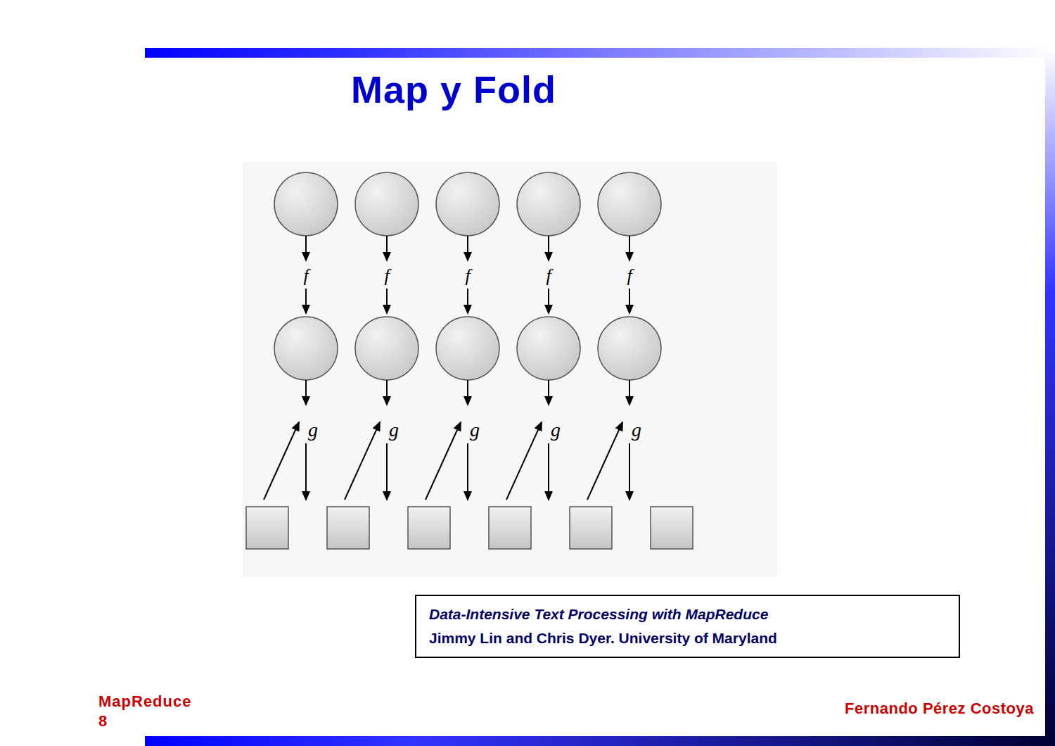Map y Fold
f f f f f g g g g g
Data-Intensive Text Processing with MapReduce
Jimmy Lin and Chris Dyer. University of Maryland
MapReduce
8
Fernando Pérez Costoya